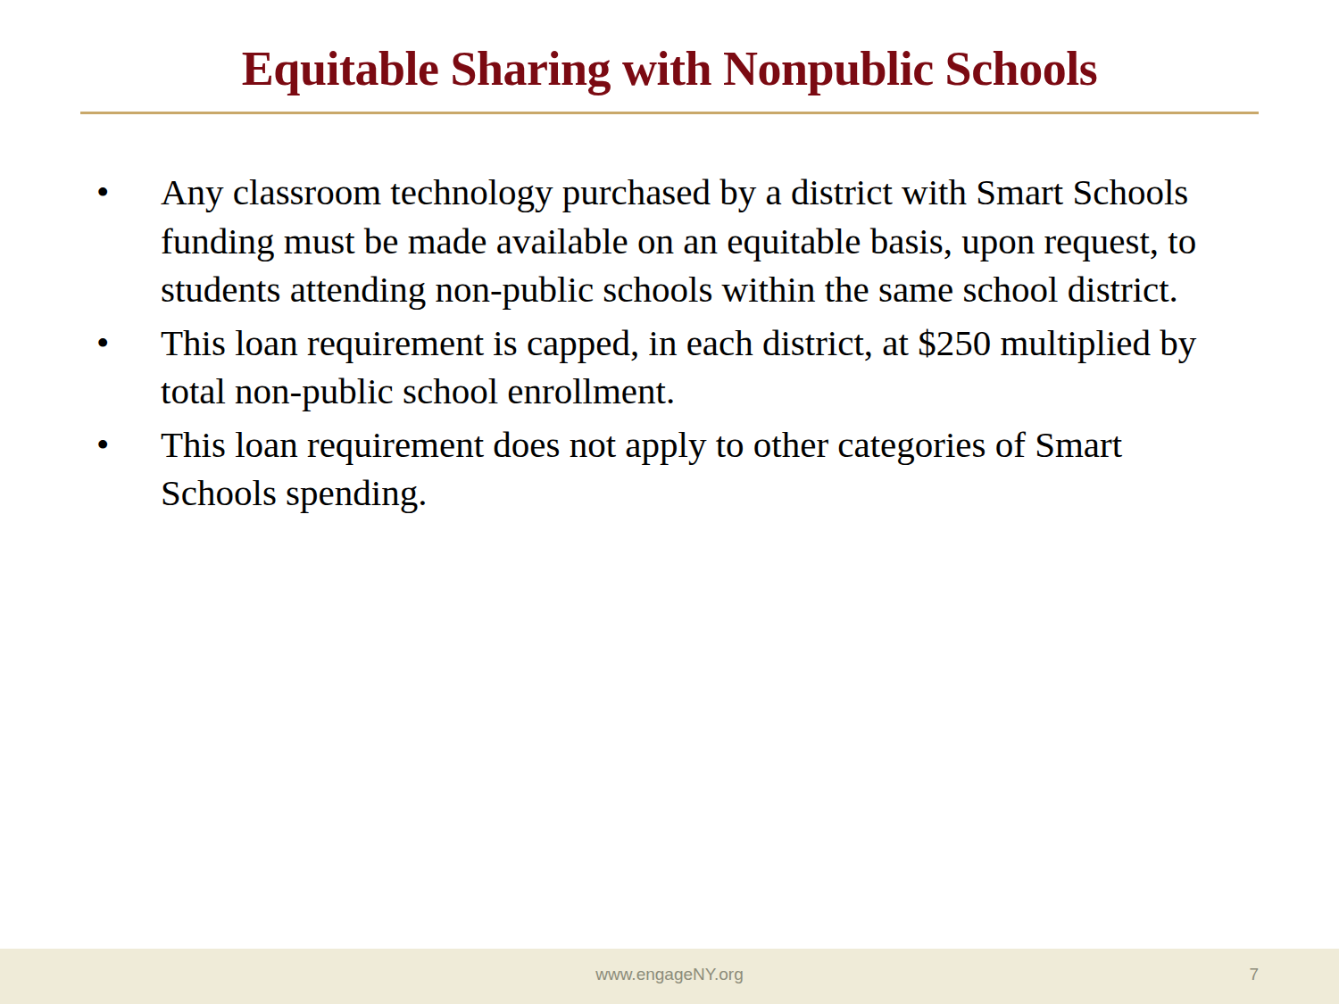Equitable Sharing with Nonpublic Schools
Any classroom technology purchased by a district with Smart Schools funding must be made available on an equitable basis, upon request, to students attending non-public schools within the same school district.
This loan requirement is capped, in each district, at $250 multiplied by total non-public school enrollment.
This loan requirement does not apply to other categories of Smart Schools spending.
www.engageNY.org
7